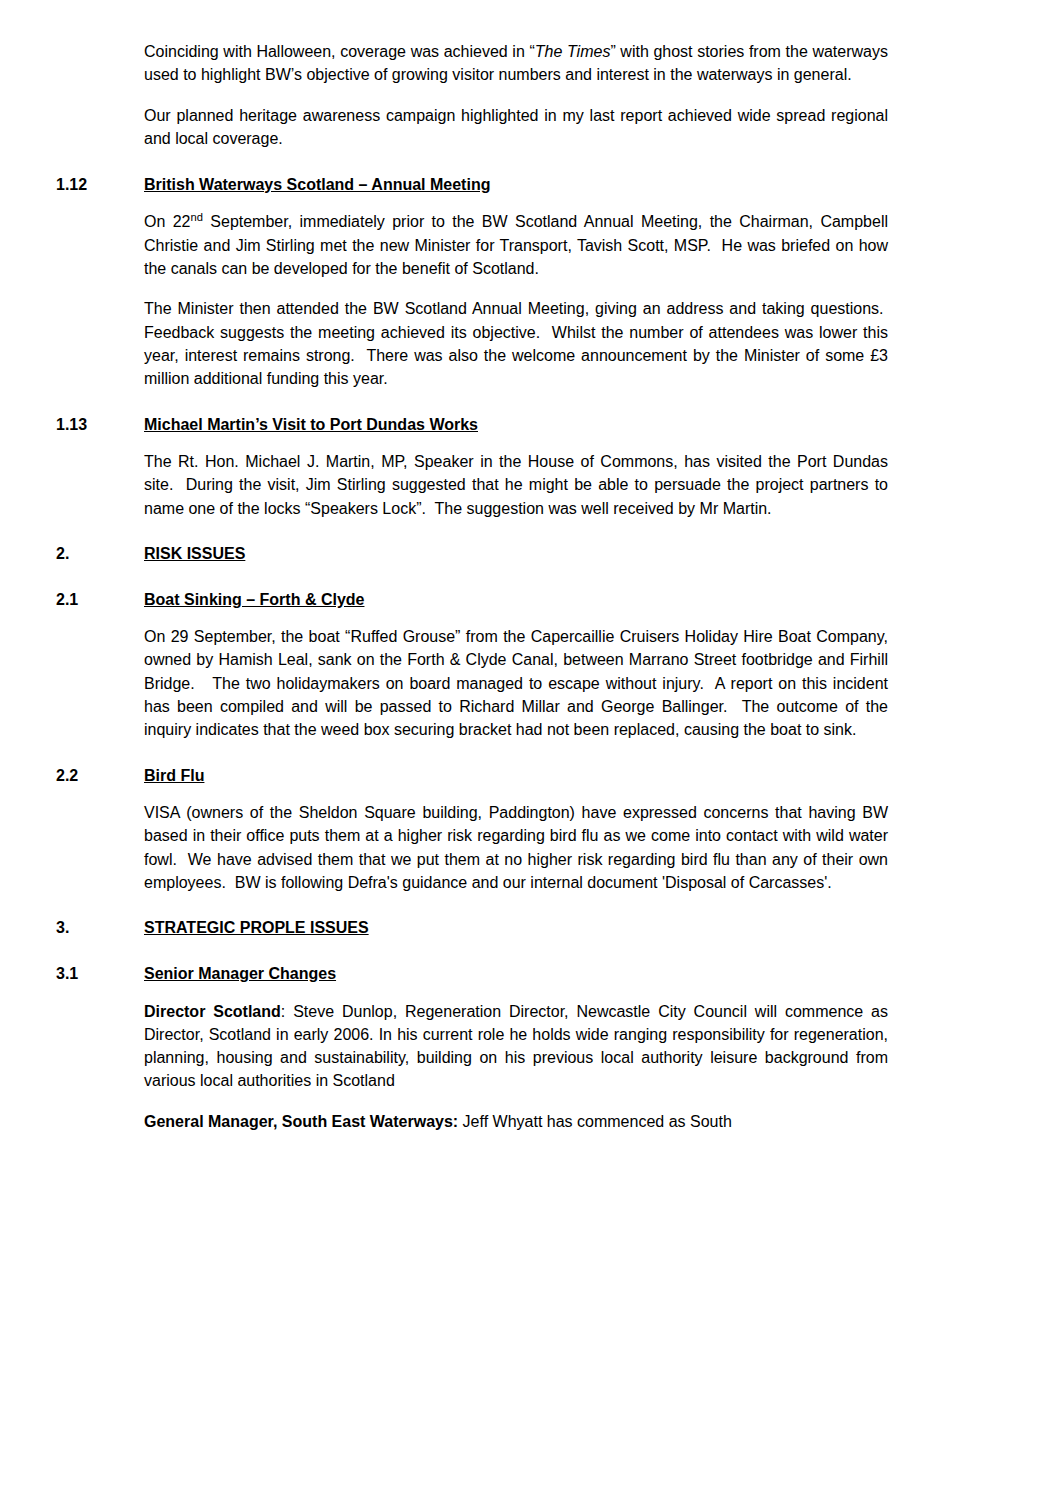Coinciding with Halloween, coverage was achieved in “The Times” with ghost stories from the waterways used to highlight BW’s objective of growing visitor numbers and interest in the waterways in general.
Our planned heritage awareness campaign highlighted in my last report achieved wide spread regional and local coverage.
1.12 British Waterways Scotland – Annual Meeting
On 22nd September, immediately prior to the BW Scotland Annual Meeting, the Chairman, Campbell Christie and Jim Stirling met the new Minister for Transport, Tavish Scott, MSP. He was briefed on how the canals can be developed for the benefit of Scotland.
The Minister then attended the BW Scotland Annual Meeting, giving an address and taking questions. Feedback suggests the meeting achieved its objective. Whilst the number of attendees was lower this year, interest remains strong. There was also the welcome announcement by the Minister of some £3 million additional funding this year.
1.13 Michael Martin’s Visit to Port Dundas Works
The Rt. Hon. Michael J. Martin, MP, Speaker in the House of Commons, has visited the Port Dundas site. During the visit, Jim Stirling suggested that he might be able to persuade the project partners to name one of the locks “Speakers Lock”. The suggestion was well received by Mr Martin.
2. Risk Issues
2.1 Boat Sinking – Forth & Clyde
On 29 September, the boat “Ruffed Grouse” from the Capercaillie Cruisers Holiday Hire Boat Company, owned by Hamish Leal, sank on the Forth & Clyde Canal, between Marrano Street footbridge and Firhill Bridge. The two holidaymakers on board managed to escape without injury. A report on this incident has been compiled and will be passed to Richard Millar and George Ballinger. The outcome of the inquiry indicates that the weed box securing bracket had not been replaced, causing the boat to sink.
2.2 Bird Flu
VISA (owners of the Sheldon Square building, Paddington) have expressed concerns that having BW based in their office puts them at a higher risk regarding bird flu as we come into contact with wild water fowl. We have advised them that we put them at no higher risk regarding bird flu than any of their own employees. BW is following Defra's guidance and our internal document 'Disposal of Carcasses'.
3. Strategic Prople Issues
3.1 Senior Manager Changes
Director Scotland: Steve Dunlop, Regeneration Director, Newcastle City Council will commence as Director, Scotland in early 2006. In his current role he holds wide ranging responsibility for regeneration, planning, housing and sustainability, building on his previous local authority leisure background from various local authorities in Scotland
General Manager, South East Waterways: Jeff Whyatt has commenced as South